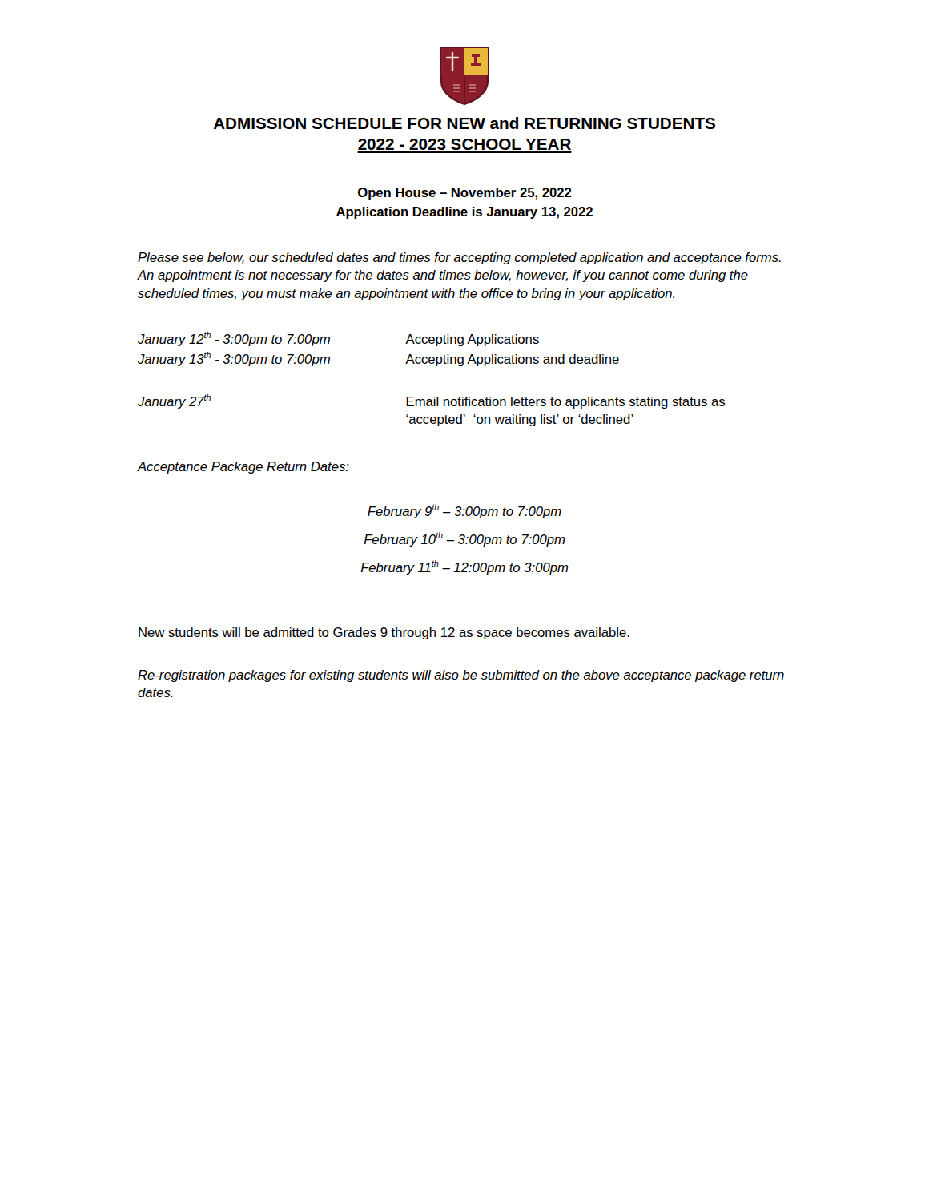ADMISSION SCHEDULE FOR NEW and RETURNING STUDENTS
2022 - 2023 SCHOOL YEAR
Open House – November 25, 2022
Application Deadline is January 13, 2022
Please see below, our scheduled dates and times for accepting completed application and acceptance forms. An appointment is not necessary for the dates and times below, however, if you cannot come during the scheduled times, you must make an appointment with the office to bring in your application.
| January 12 th - 3:00pm to 7:00pm | Accepting Applications |
| January 13 th - 3:00pm to 7:00pm | Accepting Applications and deadline |
| January 27 th | Email notification letters to applicants stating status as ‘accepted’ ‘on waiting list’ or ‘declined’ |
Acceptance Package Return Dates:
February 9th – 3:00pm to 7:00pm
February 10th – 3:00pm to 7:00pm
February 11th – 12:00pm to 3:00pm
New students will be admitted to Grades 9 through 12 as space becomes available.
Re-registration packages for existing students will also be submitted on the above acceptance package return dates.